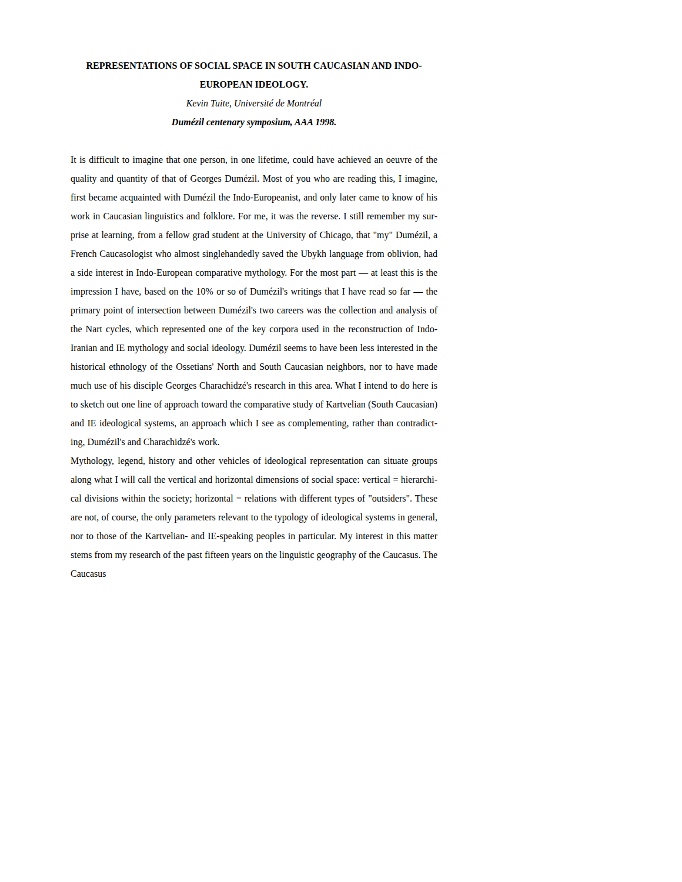Representations of Social Space in South Caucasian and Indo-European Ideology.
Kevin Tuite, Université de Montréal
Dumézil centenary symposium, AAA 1998.
It is difficult to imagine that one person, in one lifetime, could have achieved an oeuvre of the quality and quantity of that of Georges Dumézil. Most of you who are reading this, I imagine, first became acquainted with Dumézil the Indo-Europeanist, and only later came to know of his work in Caucasian linguistics and folklore. For me, it was the reverse. I still remember my surprise at learning, from a fellow grad student at the University of Chicago, that "my" Dumézil, a French Caucasologist who almost singlehandedly saved the Ubykh language from oblivion, had a side interest in Indo-European comparative mythology. For the most part — at least this is the impression I have, based on the 10% or so of Dumézil's writings that I have read so far — the primary point of intersection between Dumézil's two careers was the collection and analysis of the Nart cycles, which represented one of the key corpora used in the reconstruction of Indo-Iranian and IE mythology and social ideology. Dumézil seems to have been less interested in the historical ethnology of the Ossetians' North and South Caucasian neighbors, nor to have made much use of his disciple Georges Charachidzé's research in this area. What I intend to do here is to sketch out one line of approach toward the comparative study of Kartvelian (South Caucasian) and IE ideological systems, an approach which I see as complementing, rather than contradicting, Dumézil's and Charachidzé's work.
Mythology, legend, history and other vehicles of ideological representation can situate groups along what I will call the vertical and horizontal dimensions of social space: vertical = hierarchical divisions within the society; horizontal = relations with different types of "outsiders". These are not, of course, the only parameters relevant to the typology of ideological systems in general, nor to those of the Kartvelian- and IE-speaking peoples in particular. My interest in this matter stems from my research of the past fifteen years on the linguistic geography of the Caucasus. The Caucasus